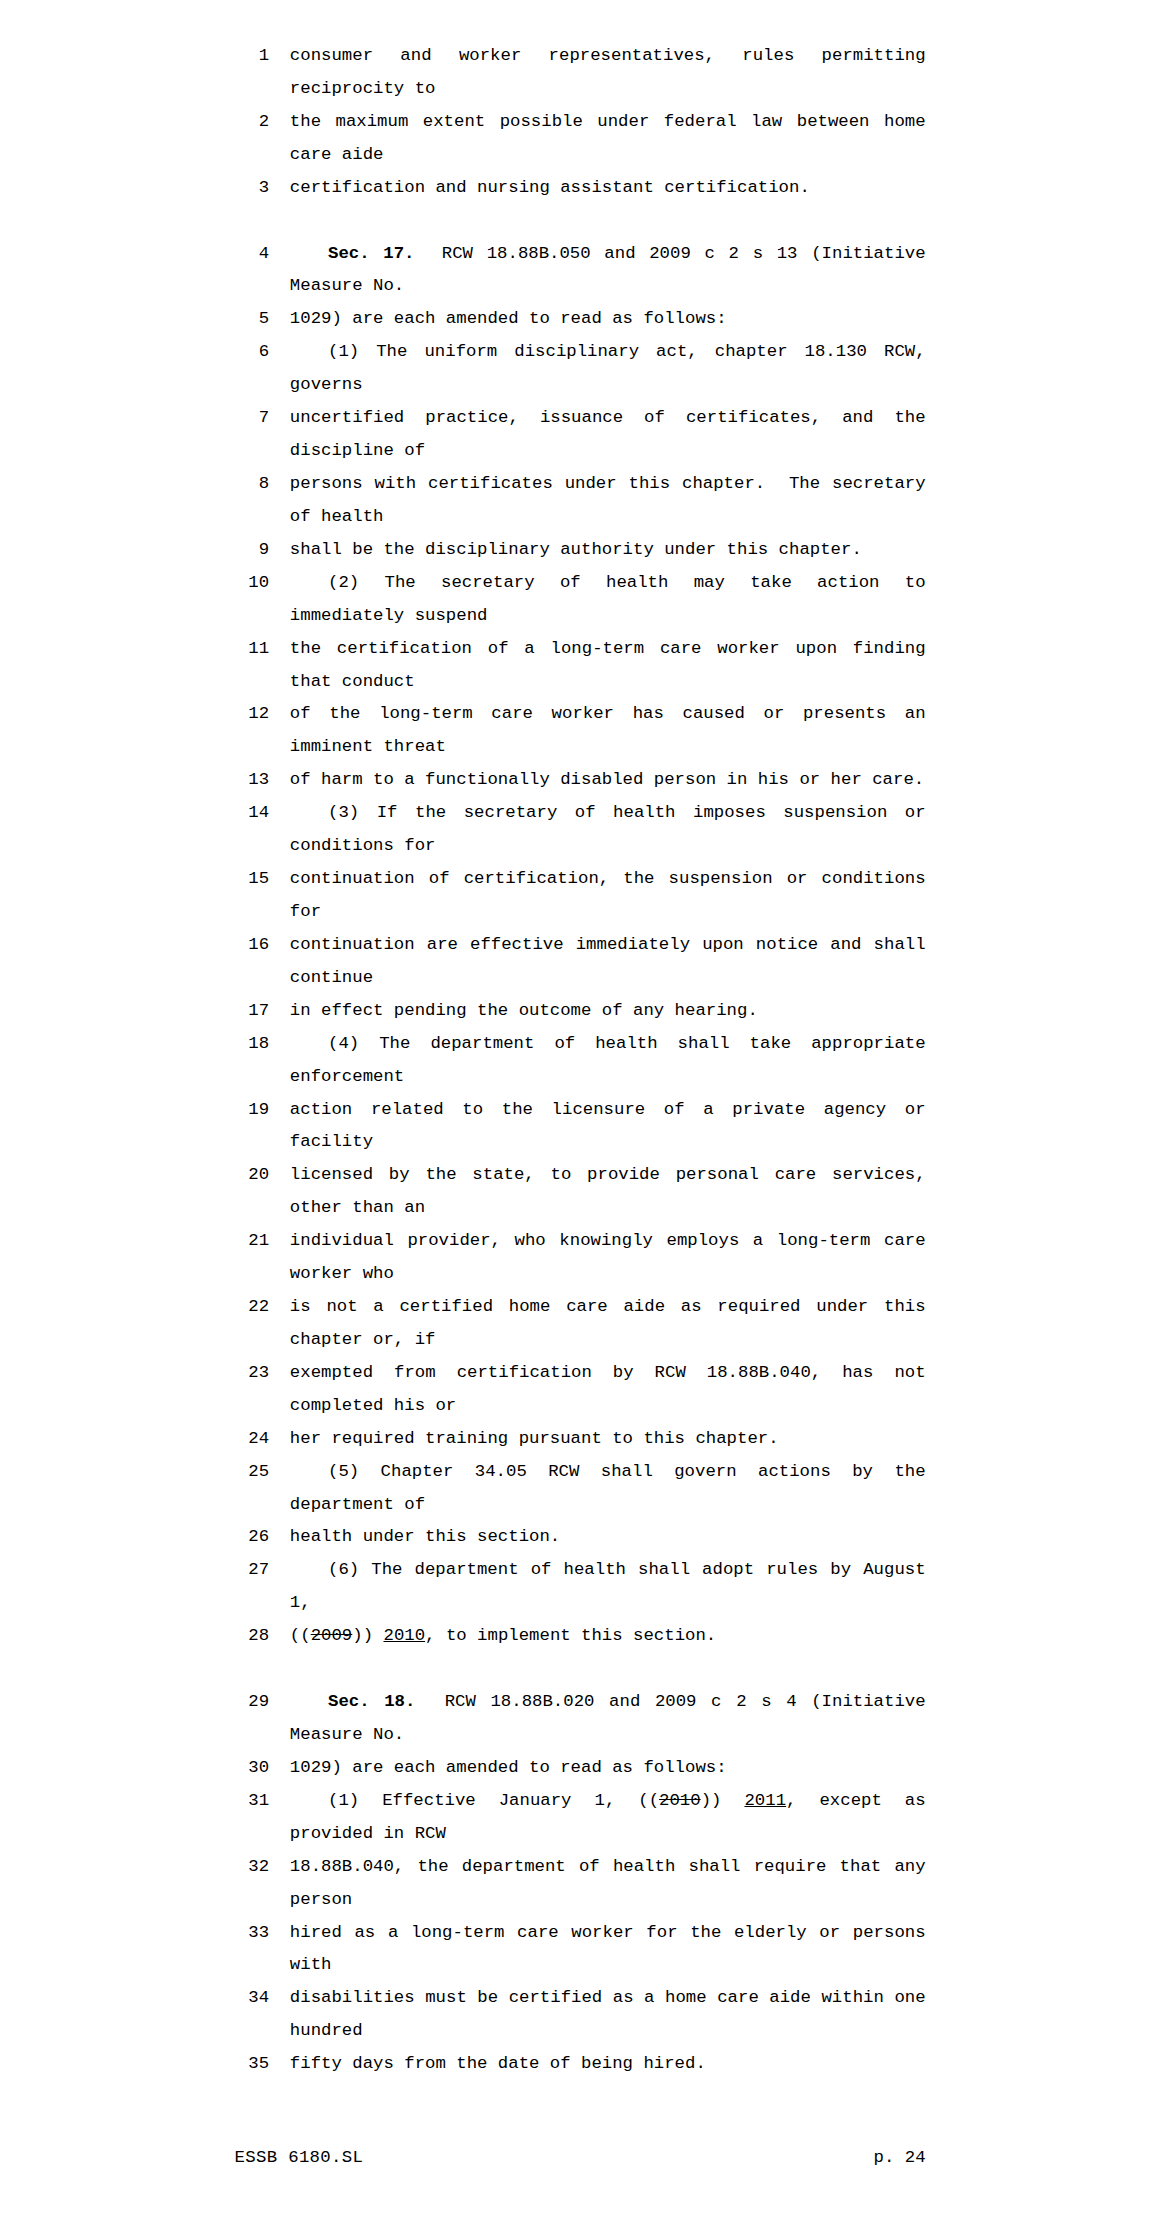consumer and worker representatives, rules permitting reciprocity to
the maximum extent possible under federal law between home care aide
certification and nursing assistant certification.
Sec. 17. RCW 18.88B.050 and 2009 c 2 s 13 (Initiative Measure No.
1029) are each amended to read as follows:
(1) The uniform disciplinary act, chapter 18.130 RCW, governs
uncertified practice, issuance of certificates, and the discipline of
persons with certificates under this chapter. The secretary of health
shall be the disciplinary authority under this chapter.
(2) The secretary of health may take action to immediately suspend
the certification of a long-term care worker upon finding that conduct
of the long-term care worker has caused or presents an imminent threat
of harm to a functionally disabled person in his or her care.
(3) If the secretary of health imposes suspension or conditions for
continuation of certification, the suspension or conditions for
continuation are effective immediately upon notice and shall continue
in effect pending the outcome of any hearing.
(4) The department of health shall take appropriate enforcement
action related to the licensure of a private agency or facility
licensed by the state, to provide personal care services, other than an
individual provider, who knowingly employs a long-term care worker who
is not a certified home care aide as required under this chapter or, if
exempted from certification by RCW 18.88B.040, has not completed his or
her required training pursuant to this chapter.
(5) Chapter 34.05 RCW shall govern actions by the department of
health under this section.
(6) The department of health shall adopt rules by August 1,
((2009)) 2010, to implement this section.
Sec. 18. RCW 18.88B.020 and 2009 c 2 s 4 (Initiative Measure No.
1029) are each amended to read as follows:
(1) Effective January 1, ((2010)) 2011, except as provided in RCW
18.88B.040, the department of health shall require that any person
hired as a long-term care worker for the elderly or persons with
disabilities must be certified as a home care aide within one hundred
fifty days from the date of being hired.
ESSB 6180.SL p. 24